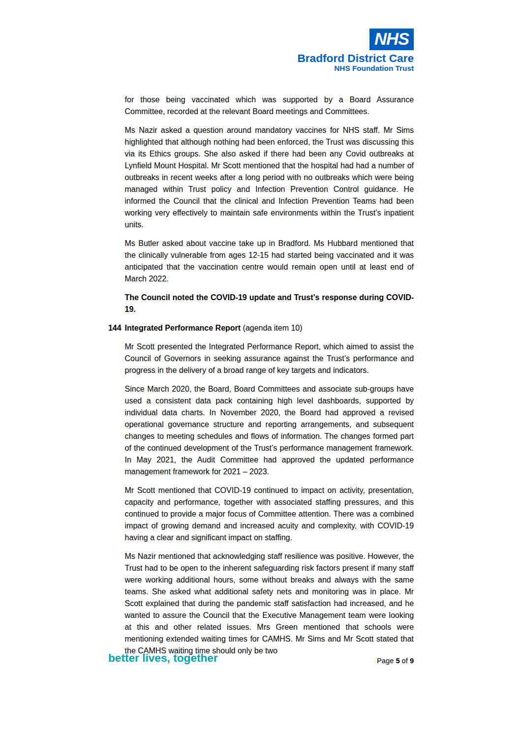NHS
Bradford District Care
NHS Foundation Trust
for those being vaccinated which was supported by a Board Assurance Committee, recorded at the relevant Board meetings and Committees.
Ms Nazir asked a question around mandatory vaccines for NHS staff. Mr Sims highlighted that although nothing had been enforced, the Trust was discussing this via its Ethics groups. She also asked if there had been any Covid outbreaks at Lynfield Mount Hospital. Mr Scott mentioned that the hospital had had a number of outbreaks in recent weeks after a long period with no outbreaks which were being managed within Trust policy and Infection Prevention Control guidance. He informed the Council that the clinical and Infection Prevention Teams had been working very effectively to maintain safe environments within the Trust’s inpatient units.
Ms Butler asked about vaccine take up in Bradford. Ms Hubbard mentioned that the clinically vulnerable from ages 12-15 had started being vaccinated and it was anticipated that the vaccination centre would remain open until at least end of March 2022.
The Council noted the COVID-19 update and Trust’s response during COVID-19.
144
Integrated Performance Report (agenda item 10)
Mr Scott presented the Integrated Performance Report, which aimed to assist the Council of Governors in seeking assurance against the Trust’s performance and progress in the delivery of a broad range of key targets and indicators.
Since March 2020, the Board, Board Committees and associate sub-groups have used a consistent data pack containing high level dashboards, supported by individual data charts. In November 2020, the Board had approved a revised operational governance structure and reporting arrangements, and subsequent changes to meeting schedules and flows of information. The changes formed part of the continued development of the Trust’s performance management framework. In May 2021, the Audit Committee had approved the updated performance management framework for 2021 – 2023.
Mr Scott mentioned that COVID-19 continued to impact on activity, presentation, capacity and performance, together with associated staffing pressures, and this continued to provide a major focus of Committee attention. There was a combined impact of growing demand and increased acuity and complexity, with COVID-19 having a clear and significant impact on staffing.
Ms Nazir mentioned that acknowledging staff resilience was positive. However, the Trust had to be open to the inherent safeguarding risk factors present if many staff were working additional hours, some without breaks and always with the same teams. She asked what additional safety nets and monitoring was in place. Mr Scott explained that during the pandemic staff satisfaction had increased, and he wanted to assure the Council that the Executive Management team were looking at this and other related issues. Mrs Green mentioned that schools were mentioning extended waiting times for CAMHS. Mr Sims and Mr Scott stated that the CAMHS waiting time should only be two
better lives, together
Page 5 of 9